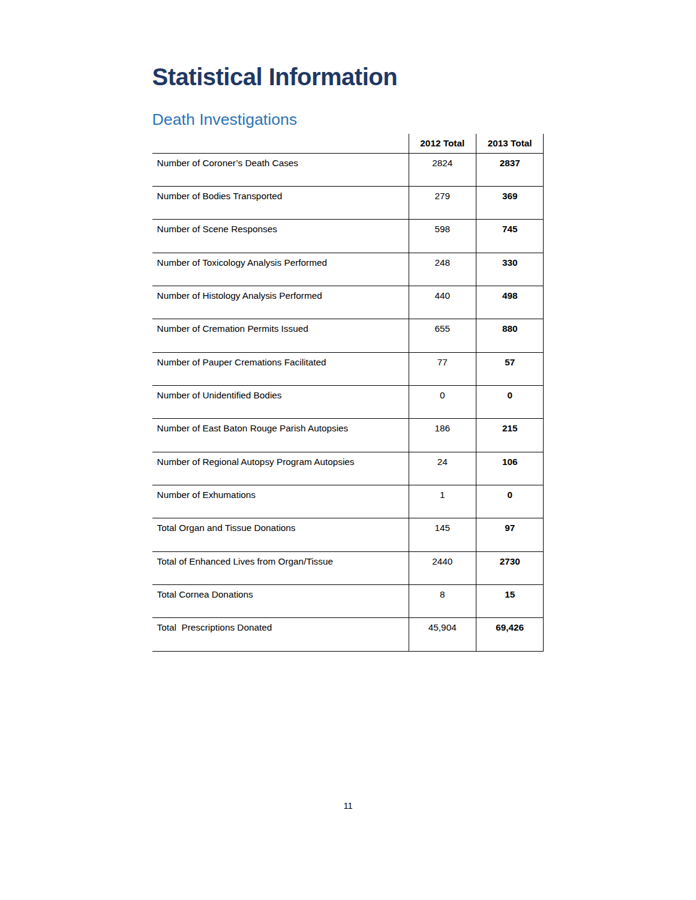Statistical Information
Death Investigations
| | 2012 Total | 2013 Total |
| --- | --- | --- |
| Number of Coroner’s Death Cases | 2824 | 2837 |
| Number of Bodies Transported | 279 | 369 |
| Number of Scene Responses | 598 | 745 |
| Number of Toxicology Analysis Performed | 248 | 330 |
| Number of Histology Analysis Performed | 440 | 498 |
| Number of Cremation Permits Issued | 655 | 880 |
| Number of Pauper Cremations Facilitated | 77 | 57 |
| Number of Unidentified Bodies | 0 | 0 |
| Number of East Baton Rouge Parish Autopsies | 186 | 215 |
| Number of Regional Autopsy Program Autopsies | 24 | 106 |
| Number of Exhumations | 1 | 0 |
| Total Organ and Tissue Donations | 145 | 97 |
| Total of Enhanced Lives from Organ/Tissue | 2440 | 2730 |
| Total Cornea Donations | 8 | 15 |
| Total Prescriptions Donated | 45,904 | 69,426 |
11